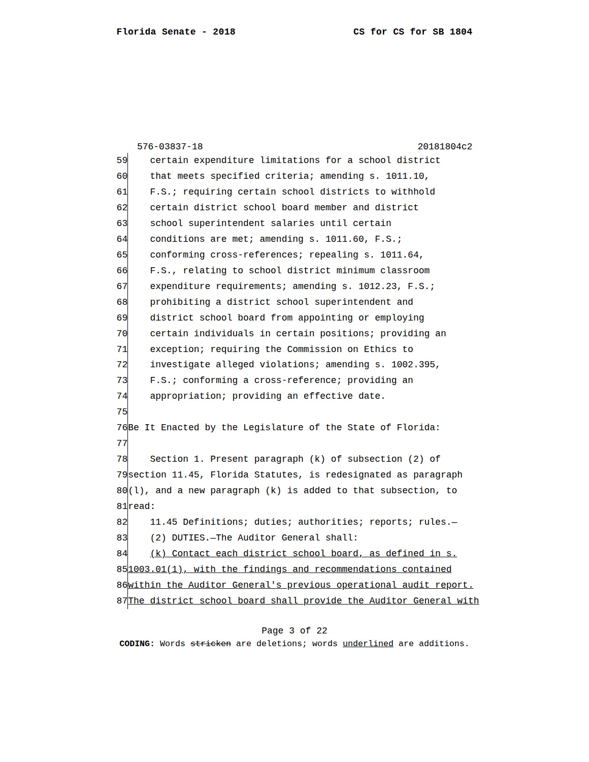Florida Senate - 2018
CS for CS for SB 1804
576-03837-18
20181804c2
| 59 | certain expenditure limitations for a school district |
| 60 | that meets specified criteria; amending s. 1011.10, |
| 61 | F.S.; requiring certain school districts to withhold |
| 62 | certain district school board member and district |
| 63 | school superintendent salaries until certain |
| 64 | conditions are met; amending s. 1011.60, F.S.; |
| 65 | conforming cross-references; repealing s. 1011.64, |
| 66 | F.S., relating to school district minimum classroom |
| 67 | expenditure requirements; amending s. 1012.23, F.S.; |
| 68 | prohibiting a district school superintendent and |
| 69 | district school board from appointing or employing |
| 70 | certain individuals in certain positions; providing an |
| 71 | exception; requiring the Commission on Ethics to |
| 72 | investigate alleged violations; amending s. 1002.395, |
| 73 | F.S.; conforming a cross-reference; providing an |
| 74 | appropriation; providing an effective date. |
| 75 | |
| 76 | Be It Enacted by the Legislature of the State of Florida: |
| 77 | |
| 78 | Section 1. Present paragraph (k) of subsection (2) of |
| 79 | section 11.45, Florida Statutes, is redesignated as paragraph |
| 80 | (l), and a new paragraph (k) is added to that subsection, to |
| 81 | read: |
| 82 | 11.45 Definitions; duties; authorities; reports; rules.— |
| 83 | (2) DUTIES.—The Auditor General shall: |
| 84 | (k) Contact each district school board, as defined in s. |
| 85 | 1003.01(1), with the findings and recommendations contained |
| 86 | within the Auditor General's previous operational audit report. |
| 87 | The district school board shall provide the Auditor General with |
Page 3 of 22
CODING: Words stricken are deletions; words underlined are additions.